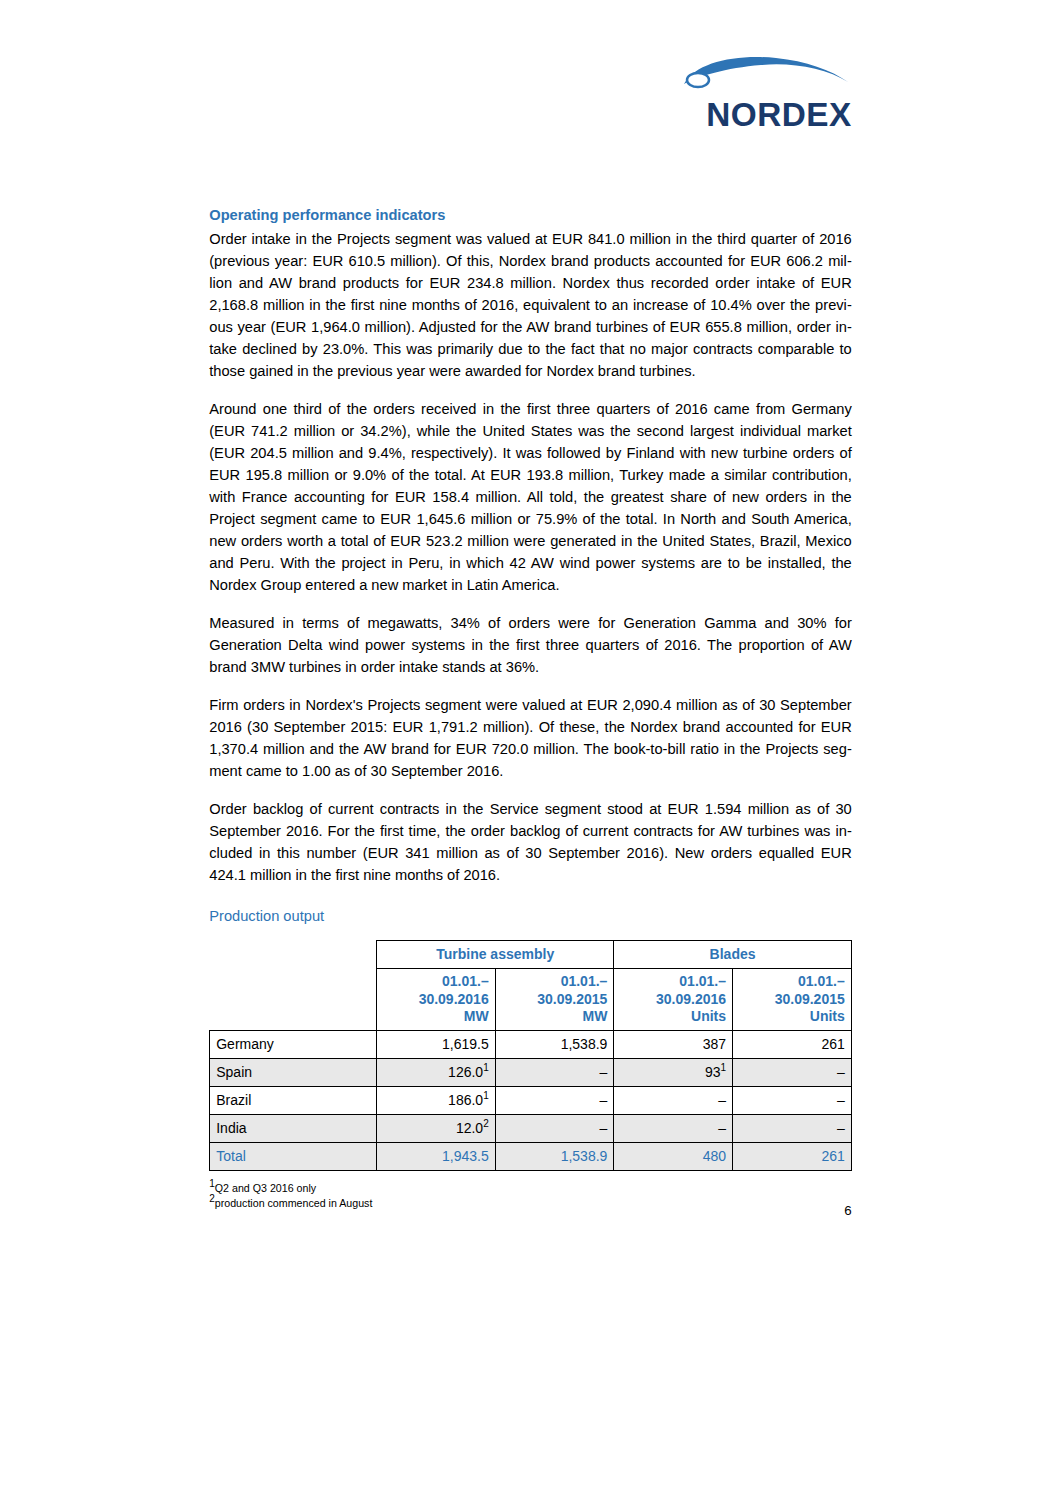NORDEX
Operating performance indicators
Order intake in the Projects segment was valued at EUR 841.0 million in the third quarter of 2016 (previous year: EUR 610.5 million). Of this, Nordex brand products accounted for EUR 606.2 million and AW brand products for EUR 234.8 million. Nordex thus recorded order intake of EUR 2,168.8 million in the first nine months of 2016, equivalent to an increase of 10.4% over the previous year (EUR 1,964.0 million). Adjusted for the AW brand turbines of EUR 655.8 million, order intake declined by 23.0%. This was primarily due to the fact that no major contracts comparable to those gained in the previous year were awarded for Nordex brand turbines.
Around one third of the orders received in the first three quarters of 2016 came from Germany (EUR 741.2 million or 34.2%), while the United States was the second largest individual market (EUR 204.5 million and 9.4%, respectively). It was followed by Finland with new turbine orders of EUR 195.8 million or 9.0% of the total. At EUR 193.8 million, Turkey made a similar contribution, with France accounting for EUR 158.4 million. All told, the greatest share of new orders in the Project segment came to EUR 1,645.6 million or 75.9% of the total. In North and South America, new orders worth a total of EUR 523.2 million were generated in the United States, Brazil, Mexico and Peru. With the project in Peru, in which 42 AW wind power systems are to be installed, the Nordex Group entered a new market in Latin America.
Measured in terms of megawatts, 34% of orders were for Generation Gamma and 30% for Generation Delta wind power systems in the first three quarters of 2016. The proportion of AW brand 3MW turbines in order intake stands at 36%.
Firm orders in Nordex's Projects segment were valued at EUR 2,090.4 million as of 30 September 2016 (30 September 2015: EUR 1,791.2 million). Of these, the Nordex brand accounted for EUR 1,370.4 million and the AW brand for EUR 720.0 million. The book-to-bill ratio in the Projects segment came to 1.00 as of 30 September 2016.
Order backlog of current contracts in the Service segment stood at EUR 1.594 million as of 30 September 2016. For the first time, the order backlog of current contracts for AW turbines was included in this number (EUR 341 million as of 30 September 2016). New orders equalled EUR 424.1 million in the first nine months of 2016.
Production output
| | Turbine assembly | Blades |
| --- | --- | --- |
| 01.01.– 30.09.2016 MW | 01.01.– 30.09.2015 MW | 01.01.– 30.09.2016 Units | 01.01.– 30.09.2015 Units |
| Germany | 1,619.5 | 1,538.9 | 387 | 261 |
| Spain | 126.0 1 | – | 93 1 | – |
| Brazil | 186.0 1 | – | – | – |
| India | 12.0 2 | – | – | – |
| Total | 1,943.5 | 1,538.9 | 480 | 261 |
1Q2 and Q3 2016 only
2production commenced in August
6